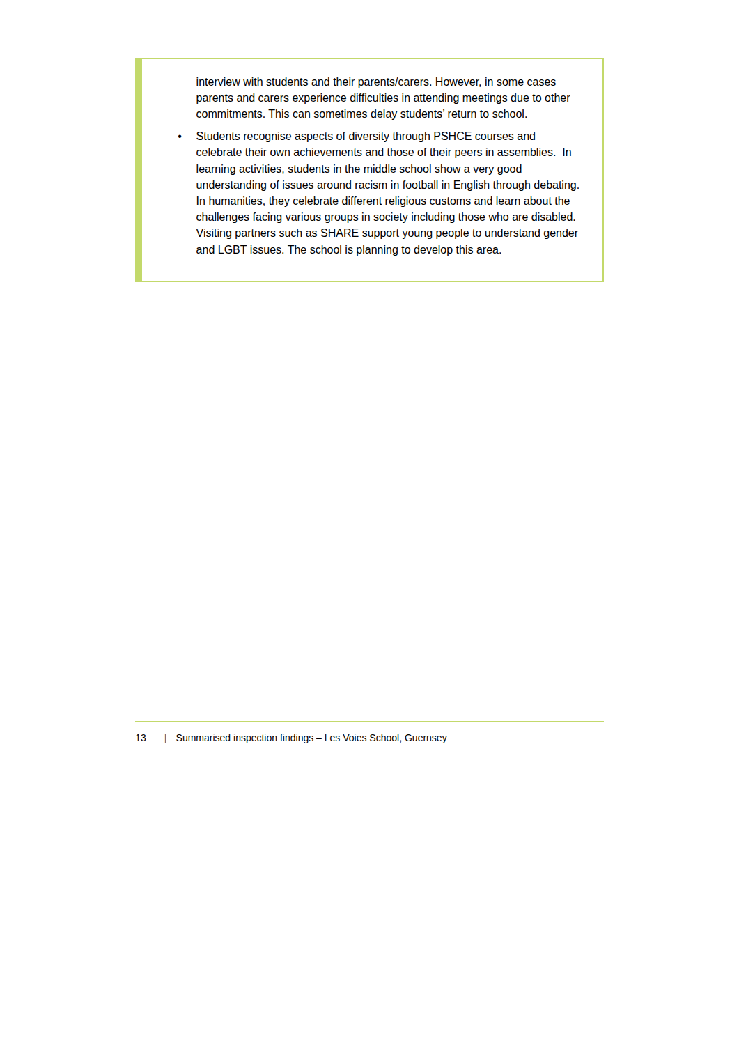interview with students and their parents/carers. However, in some cases parents and carers experience difficulties in attending meetings due to other commitments. This can sometimes delay students’ return to school.
Students recognise aspects of diversity through PSHCE courses and celebrate their own achievements and those of their peers in assemblies. In learning activities, students in the middle school show a very good understanding of issues around racism in football in English through debating. In humanities, they celebrate different religious customs and learn about the challenges facing various groups in society including those who are disabled. Visiting partners such as SHARE support young people to understand gender and LGBT issues. The school is planning to develop this area.
13|Summarised inspection findings – Les Voies School, Guernsey